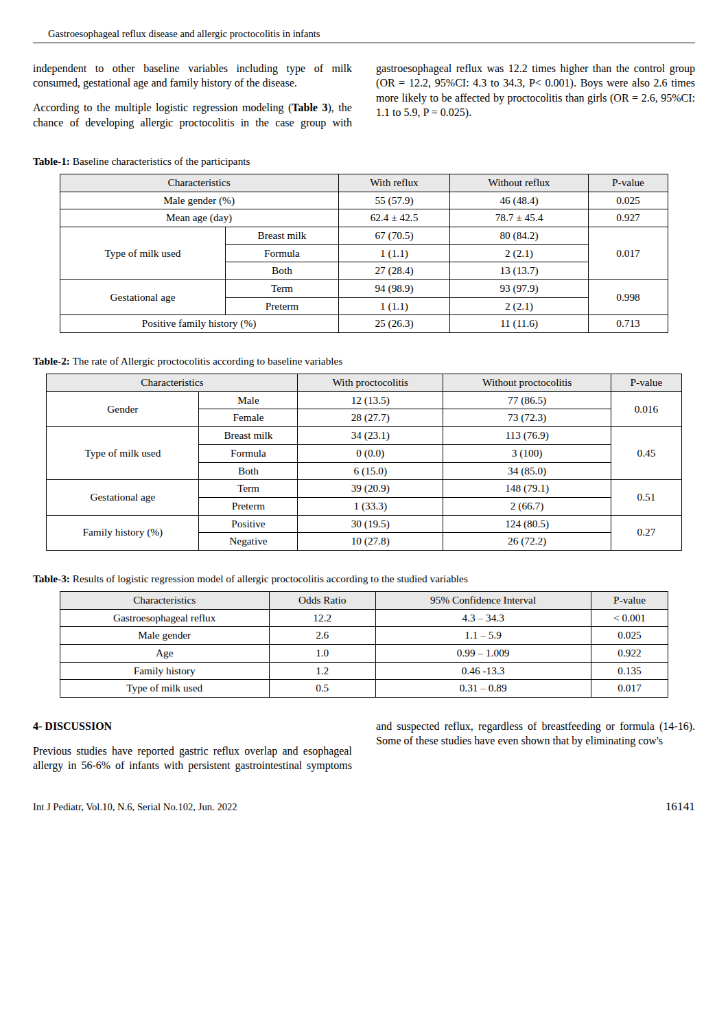Gastroesophageal reflux disease and allergic proctocolitis in infants
independent to other baseline variables including type of milk consumed, gestational age and family history of the disease.
According to the multiple logistic regression modeling (Table 3), the chance of developing allergic proctocolitis in the case group with gastroesophageal reflux was 12.2 times higher than the control group (OR = 12.2, 95%CI: 4.3 to 34.3, P< 0.001). Boys were also 2.6 times more likely to be affected by proctocolitis than girls (OR = 2.6, 95%CI: 1.1 to 5.9, P = 0.025).
Table-1: Baseline characteristics of the participants
| Characteristics | With reflux | Without reflux | P-value |
| --- | --- | --- | --- |
| Male gender (%) | 55 (57.9) | 46 (48.4) | 0.025 |
| Mean age (day) | 62.4 ± 42.5 | 78.7 ± 45.4 | 0.927 |
| Type of milk used | Breast milk | 67 (70.5) | 80 (84.2) | 0.017 |
| Formula | 1 (1.1) | 2 (2.1) |
| Both | 27 (28.4) | 13 (13.7) |
| Gestational age | Term | 94 (98.9) | 93 (97.9) | 0.998 |
| Preterm | 1 (1.1) | 2 (2.1) |
| Positive family history (%) | 25 (26.3) | 11 (11.6) | 0.713 |
Table-2: The rate of Allergic proctocolitis according to baseline variables
| Characteristics | With proctocolitis | Without proctocolitis | P-value |
| --- | --- | --- | --- |
| Gender | Male | 12 (13.5) | 77 (86.5) | 0.016 |
| Female | 28 (27.7) | 73 (72.3) |
| Type of milk used | Breast milk | 34 (23.1) | 113 (76.9) | 0.45 |
| Formula | 0 (0.0) | 3 (100) |
| Both | 6 (15.0) | 34 (85.0) |
| Gestational age | Term | 39 (20.9) | 148 (79.1) | 0.51 |
| Preterm | 1 (33.3) | 2 (66.7) |
| Family history (%) | Positive | 30 (19.5) | 124 (80.5) | 0.27 |
| Negative | 10 (27.8) | 26 (72.2) |
Table-3: Results of logistic regression model of allergic proctocolitis according to the studied variables
| Characteristics | Odds Ratio | 95% Confidence Interval | P-value |
| --- | --- | --- | --- |
| Gastroesophageal reflux | 12.2 | 4.3 – 34.3 | < 0.001 |
| Male gender | 2.6 | 1.1 – 5.9 | 0.025 |
| Age | 1.0 | 0.99 – 1.009 | 0.922 |
| Family history | 1.2 | 0.46 -13.3 | 0.135 |
| Type of milk used | 0.5 | 0.31 – 0.89 | 0.017 |
4- DISCUSSION
Previous studies have reported gastric reflux overlap and esophageal allergy in 56-6% of infants with persistent gastrointestinal symptoms and suspected reflux, regardless of breastfeeding or formula (14-16). Some of these studies have even shown that by eliminating cow's
Int J Pediatr, Vol.10, N.6, Serial No.102, Jun. 2022 16141